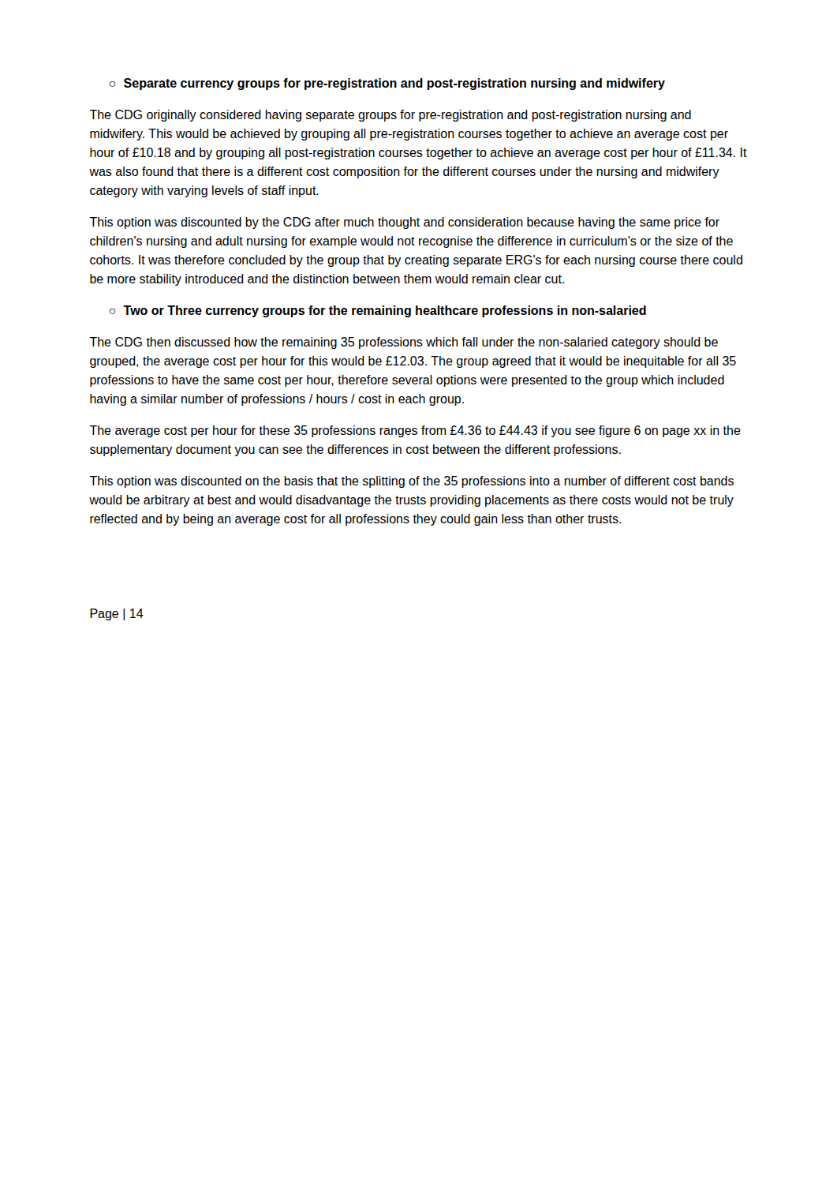○ Separate currency groups for pre-registration and post-registration nursing and midwifery
The CDG originally considered having separate groups for pre-registration and post-registration nursing and midwifery. This would be achieved by grouping all pre-registration courses together to achieve an average cost per hour of £10.18 and by grouping all post-registration courses together to achieve an average cost per hour of £11.34. It was also found that there is a different cost composition for the different courses under the nursing and midwifery category with varying levels of staff input.
This option was discounted by the CDG after much thought and consideration because having the same price for children's nursing and adult nursing for example would not recognise the difference in curriculum's or the size of the cohorts. It was therefore concluded by the group that by creating separate ERG's for each nursing course there could be more stability introduced and the distinction between them would remain clear cut.
○ Two or Three currency groups for the remaining healthcare professions in non-salaried
The CDG then discussed how the remaining 35 professions which fall under the non-salaried category should be grouped, the average cost per hour for this would be £12.03. The group agreed that it would be inequitable for all 35 professions to have the same cost per hour, therefore several options were presented to the group which included having a similar number of professions / hours / cost in each group.
The average cost per hour for these 35 professions ranges from £4.36 to £44.43 if you see figure 6 on page xx in the supplementary document you can see the differences in cost between the different professions.
This option was discounted on the basis that the splitting of the 35 professions into a number of different cost bands would be arbitrary at best and would disadvantage the trusts providing placements as there costs would not be truly reflected and by being an average cost for all professions they could gain less than other trusts.
Page | 14